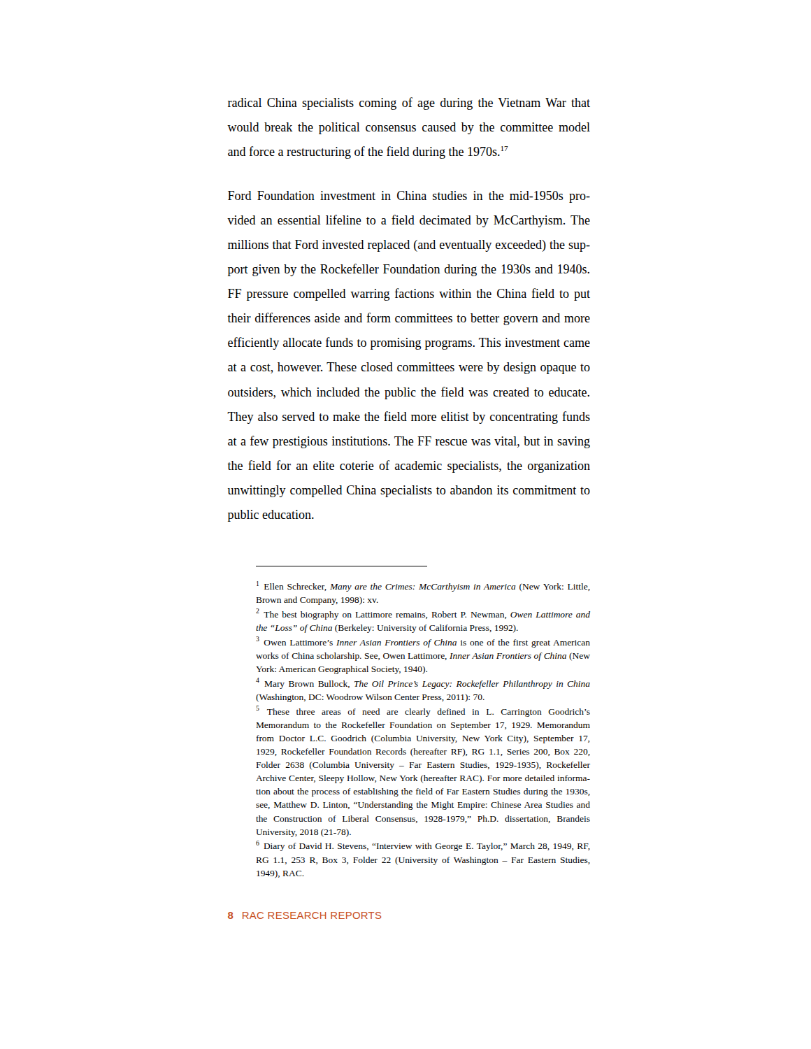radical China specialists coming of age during the Vietnam War that would break the political consensus caused by the committee model and force a restructuring of the field during the 1970s.17
Ford Foundation investment in China studies in the mid-1950s provided an essential lifeline to a field decimated by McCarthyism. The millions that Ford invested replaced (and eventually exceeded) the support given by the Rockefeller Foundation during the 1930s and 1940s. FF pressure compelled warring factions within the China field to put their differences aside and form committees to better govern and more efficiently allocate funds to promising programs. This investment came at a cost, however. These closed committees were by design opaque to outsiders, which included the public the field was created to educate. They also served to make the field more elitist by concentrating funds at a few prestigious institutions. The FF rescue was vital, but in saving the field for an elite coterie of academic specialists, the organization unwittingly compelled China specialists to abandon its commitment to public education.
1 Ellen Schrecker, Many are the Crimes: McCarthyism in America (New York: Little, Brown and Company, 1998): xv.
2 The best biography on Lattimore remains, Robert P. Newman, Owen Lattimore and the “Loss” of China (Berkeley: University of California Press, 1992).
3 Owen Lattimore’s Inner Asian Frontiers of China is one of the first great American works of China scholarship. See, Owen Lattimore, Inner Asian Frontiers of China (New York: American Geographical Society, 1940).
4 Mary Brown Bullock, The Oil Prince’s Legacy: Rockefeller Philanthropy in China (Washington, DC: Woodrow Wilson Center Press, 2011): 70.
5 These three areas of need are clearly defined in L. Carrington Goodrich’s Memorandum to the Rockefeller Foundation on September 17, 1929. Memorandum from Doctor L.C. Goodrich (Columbia University, New York City), September 17, 1929, Rockefeller Foundation Records (hereafter RF), RG 1.1, Series 200, Box 220, Folder 2638 (Columbia University – Far Eastern Studies, 1929-1935), Rockefeller Archive Center, Sleepy Hollow, New York (hereafter RAC). For more detailed information about the process of establishing the field of Far Eastern Studies during the 1930s, see, Matthew D. Linton, “Understanding the Might Empire: Chinese Area Studies and the Construction of Liberal Consensus, 1928-1979,” Ph.D. dissertation, Brandeis University, 2018 (21-78).
6 Diary of David H. Stevens, “Interview with George E. Taylor,” March 28, 1949, RF, RG 1.1, 253 R, Box 3, Folder 22 (University of Washington – Far Eastern Studies, 1949), RAC.
8 RAC RESEARCH REPORTS